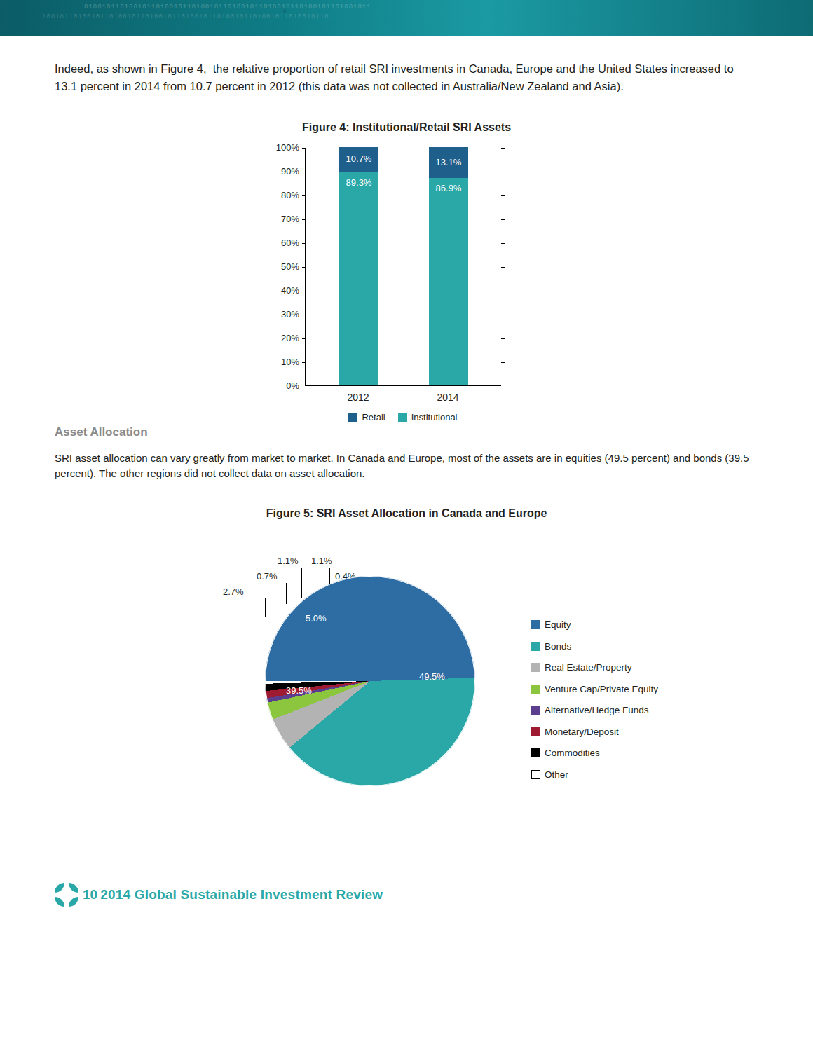Indeed, as shown in Figure 4, the relative proportion of retail SRI investments in Canada, Europe and the United States increased to 13.1 percent in 2014 from 10.7 percent in 2012 (this data was not collected in Australia/New Zealand and Asia).
Figure 4: Institutional/Retail SRI Assets
100% 90% 80% 70% 60% 50% 40% 30% 20% 10% 0%
10.7%
89.3%
13.1%
86.9%
2012 2014
Retail Institutional
Asset Allocation
SRI asset allocation can vary greatly from market to market. In Canada and Europe, most of the assets are in equities (49.5 percent) and bonds (39.5 percent). The other regions did not collect data on asset allocation.
Figure 5: SRI Asset Allocation in Canada and Europe
1.1%
1.1%
0.7%
0.4%
2.7%
49.5%
39.5%
5.0%
Equity
Bonds
Real Estate/Property
Venture Cap/Private Equity
Alternative/Hedge Funds
Monetary/Deposit
Commodities
Other
10 2014 Global Sustainable Investment Review